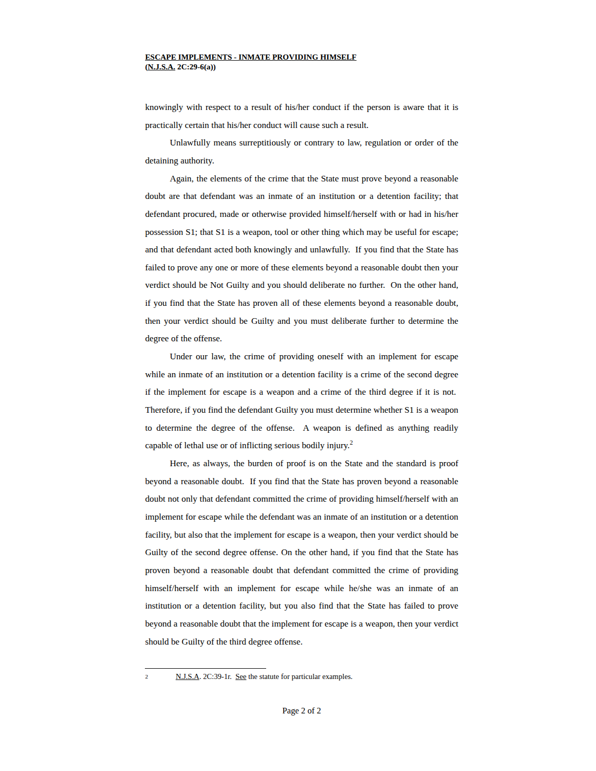ESCAPE IMPLEMENTS - INMATE PROVIDING HIMSELF
(N.J.S.A. 2C:29-6(a))
knowingly with respect to a result of his/her conduct if the person is aware that it is practically certain that his/her conduct will cause such a result.
Unlawfully means surreptitiously or contrary to law, regulation or order of the detaining authority.
Again, the elements of the crime that the State must prove beyond a reasonable doubt are that defendant was an inmate of an institution or a detention facility; that defendant procured, made or otherwise provided himself/herself with or had in his/her possession S1; that S1 is a weapon, tool or other thing which may be useful for escape; and that defendant acted both knowingly and unlawfully. If you find that the State has failed to prove any one or more of these elements beyond a reasonable doubt then your verdict should be Not Guilty and you should deliberate no further. On the other hand, if you find that the State has proven all of these elements beyond a reasonable doubt, then your verdict should be Guilty and you must deliberate further to determine the degree of the offense.
Under our law, the crime of providing oneself with an implement for escape while an inmate of an institution or a detention facility is a crime of the second degree if the implement for escape is a weapon and a crime of the third degree if it is not. Therefore, if you find the defendant Guilty you must determine whether S1 is a weapon to determine the degree of the offense. A weapon is defined as anything readily capable of lethal use or of inflicting serious bodily injury.2
Here, as always, the burden of proof is on the State and the standard is proof beyond a reasonable doubt. If you find that the State has proven beyond a reasonable doubt not only that defendant committed the crime of providing himself/herself with an implement for escape while the defendant was an inmate of an institution or a detention facility, but also that the implement for escape is a weapon, then your verdict should be Guilty of the second degree offense. On the other hand, if you find that the State has proven beyond a reasonable doubt that defendant committed the crime of providing himself/herself with an implement for escape while he/she was an inmate of an institution or a detention facility, but you also find that the State has failed to prove beyond a reasonable doubt that the implement for escape is a weapon, then your verdict should be Guilty of the third degree offense.
2
N.J.S.A. 2C:39-1r. See the statute for particular examples.
Page 2 of 2